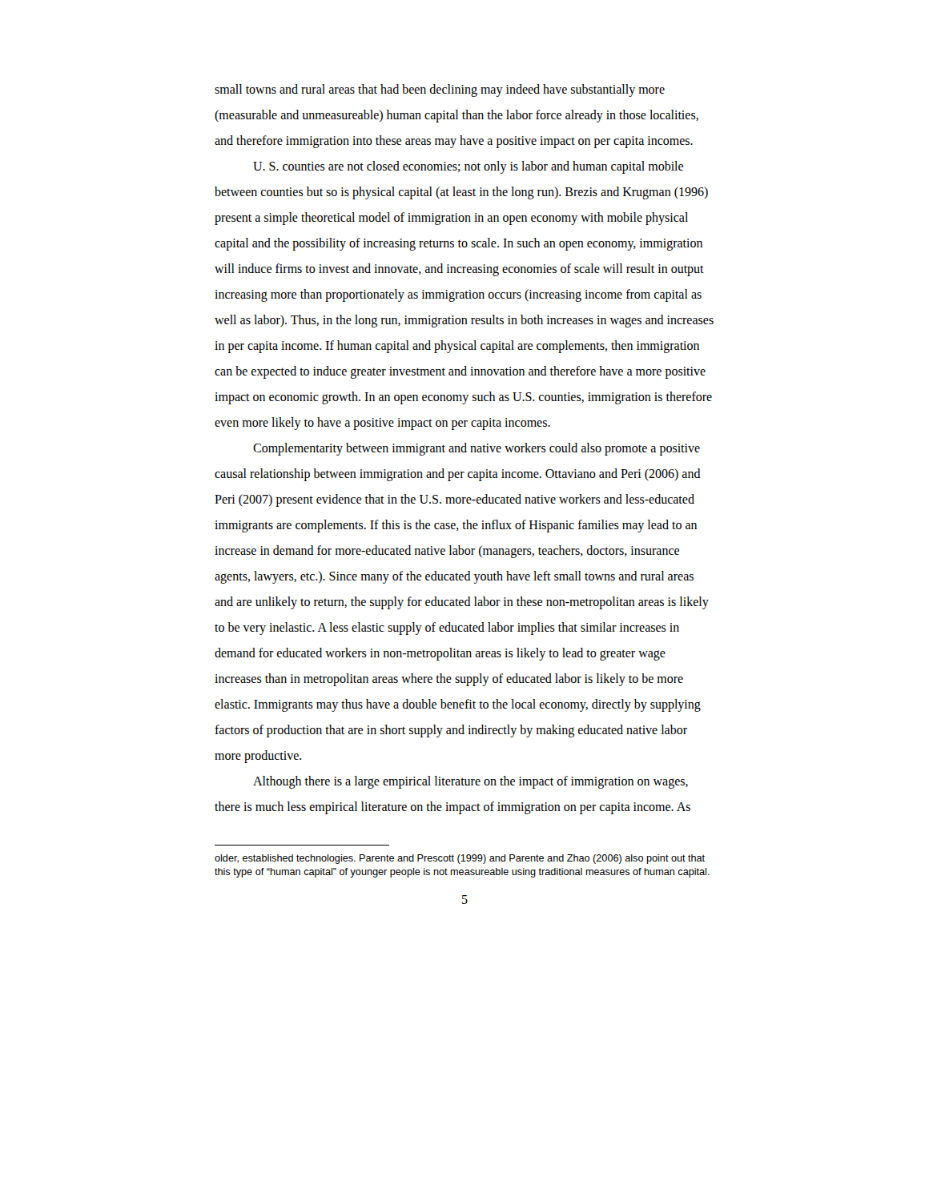small towns and rural areas that had been declining may indeed have substantially more (measurable and unmeasureable) human capital than the labor force already in those localities, and therefore immigration into these areas may have a positive impact on per capita incomes.
U. S. counties are not closed economies; not only is labor and human capital mobile between counties but so is physical capital (at least in the long run). Brezis and Krugman (1996) present a simple theoretical model of immigration in an open economy with mobile physical capital and the possibility of increasing returns to scale. In such an open economy, immigration will induce firms to invest and innovate, and increasing economies of scale will result in output increasing more than proportionately as immigration occurs (increasing income from capital as well as labor). Thus, in the long run, immigration results in both increases in wages and increases in per capita income. If human capital and physical capital are complements, then immigration can be expected to induce greater investment and innovation and therefore have a more positive impact on economic growth. In an open economy such as U.S. counties, immigration is therefore even more likely to have a positive impact on per capita incomes.
Complementarity between immigrant and native workers could also promote a positive causal relationship between immigration and per capita income. Ottaviano and Peri (2006) and Peri (2007) present evidence that in the U.S. more-educated native workers and less-educated immigrants are complements. If this is the case, the influx of Hispanic families may lead to an increase in demand for more-educated native labor (managers, teachers, doctors, insurance agents, lawyers, etc.). Since many of the educated youth have left small towns and rural areas and are unlikely to return, the supply for educated labor in these non-metropolitan areas is likely to be very inelastic. A less elastic supply of educated labor implies that similar increases in demand for educated workers in non-metropolitan areas is likely to lead to greater wage increases than in metropolitan areas where the supply of educated labor is likely to be more elastic. Immigrants may thus have a double benefit to the local economy, directly by supplying factors of production that are in short supply and indirectly by making educated native labor more productive.
Although there is a large empirical literature on the impact of immigration on wages, there is much less empirical literature on the impact of immigration on per capita income. As
older, established technologies. Parente and Prescott (1999) and Parente and Zhao (2006) also point out that this type of “human capital” of younger people is not measureable using traditional measures of human capital.
5